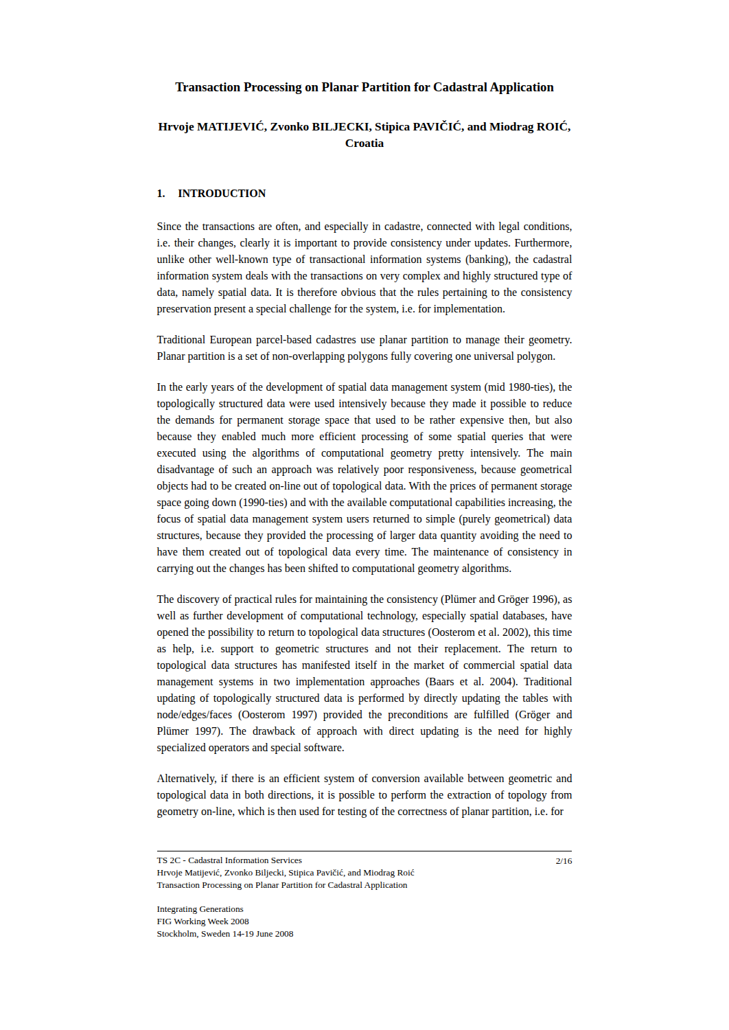Transaction Processing on Planar Partition for Cadastral Application
Hrvoje MATIJEVIĆ, Zvonko BILJECKI, Stipica PAVIČIĆ, and Miodrag ROIĆ,
Croatia
1. INTRODUCTION
Since the transactions are often, and especially in cadastre, connected with legal conditions, i.e. their changes, clearly it is important to provide consistency under updates. Furthermore, unlike other well-known type of transactional information systems (banking), the cadastral information system deals with the transactions on very complex and highly structured type of data, namely spatial data. It is therefore obvious that the rules pertaining to the consistency preservation present a special challenge for the system, i.e. for implementation.
Traditional European parcel-based cadastres use planar partition to manage their geometry. Planar partition is a set of non-overlapping polygons fully covering one universal polygon.
In the early years of the development of spatial data management system (mid 1980-ties), the topologically structured data were used intensively because they made it possible to reduce the demands for permanent storage space that used to be rather expensive then, but also because they enabled much more efficient processing of some spatial queries that were executed using the algorithms of computational geometry pretty intensively. The main disadvantage of such an approach was relatively poor responsiveness, because geometrical objects had to be created on-line out of topological data. With the prices of permanent storage space going down (1990-ties) and with the available computational capabilities increasing, the focus of spatial data management system users returned to simple (purely geometrical) data structures, because they provided the processing of larger data quantity avoiding the need to have them created out of topological data every time. The maintenance of consistency in carrying out the changes has been shifted to computational geometry algorithms.
The discovery of practical rules for maintaining the consistency (Plümer and Gröger 1996), as well as further development of computational technology, especially spatial databases, have opened the possibility to return to topological data structures (Oosterom et al. 2002), this time as help, i.e. support to geometric structures and not their replacement. The return to topological data structures has manifested itself in the market of commercial spatial data management systems in two implementation approaches (Baars et al. 2004). Traditional updating of topologically structured data is performed by directly updating the tables with node/edges/faces (Oosterom 1997) provided the preconditions are fulfilled (Gröger and Plümer 1997). The drawback of approach with direct updating is the need for highly specialized operators and special software.
Alternatively, if there is an efficient system of conversion available between geometric and topological data in both directions, it is possible to perform the extraction of topology from geometry on-line, which is then used for testing of the correctness of planar partition, i.e. for
2/16
TS 2C - Cadastral Information Services
Hrvoje Matijević, Zvonko Biljecki, Stipica Pavičić, and Miodrag Roić
Transaction Processing on Planar Partition for Cadastral Application
Integrating Generations
FIG Working Week 2008
Stockholm, Sweden 14-19 June 2008